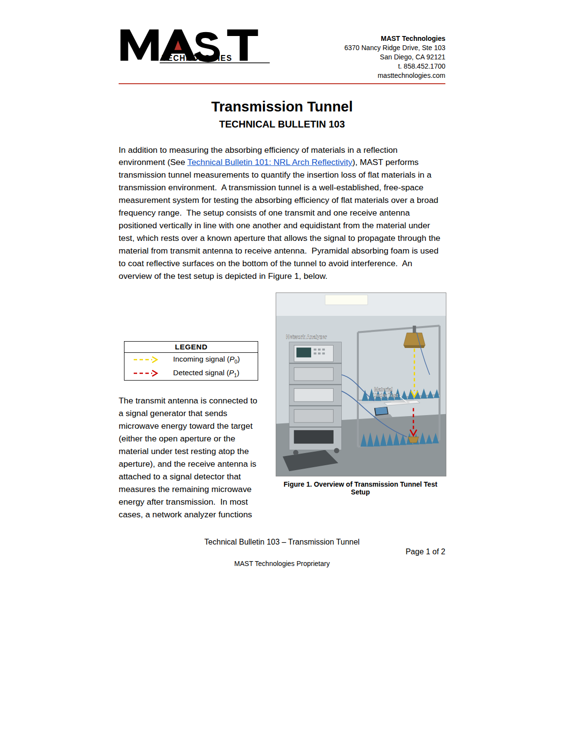TECHNOLOGIES TECHNOLOGIES
MAST Technologies
6370 Nancy Ridge Drive, Ste 103
San Diego, CA 92121
t. 858.452.1700
masttechnologies.com
Transmission Tunnel
TECHNICAL BULLETIN 103
In addition to measuring the absorbing efficiency of materials in a reflection environment (See Technical Bulletin 101: NRL Arch Reflectivity), MAST performs transmission tunnel measurements to quantify the insertion loss of flat materials in a transmission environment. A transmission tunnel is a well-established, free-space measurement system for testing the absorbing efficiency of flat materials over a broad frequency range. The setup consists of one transmit and one receive antenna positioned vertically in line with one another and equidistant from the material under test, which rests over a known aperture that allows the signal to propagate through the material from transmit antenna to receive antenna. Pyramidal absorbing foam is used to coat reflective surfaces on the bottom of the tunnel to avoid interference. An overview of the test setup is depicted in Figure 1, below.
LEGEND
| | Incoming signal ( P 0 ) |
| | Detected signal ( P 1 ) |
The transmit antenna is connected to a signal generator that sends microwave energy toward the target (either the open aperture or the material under test resting atop the aperture), and the receive antenna is attached to a signal detector that measures the remaining microwave energy after transmission. In most cases, a network analyzer functions
Network Analyzer Material Under Test
Figure 1. Overview of Transmission Tunnel Test Setup
Technical Bulletin 103 – Transmission Tunnel
Page 1 of 2
MAST Technologies Proprietary